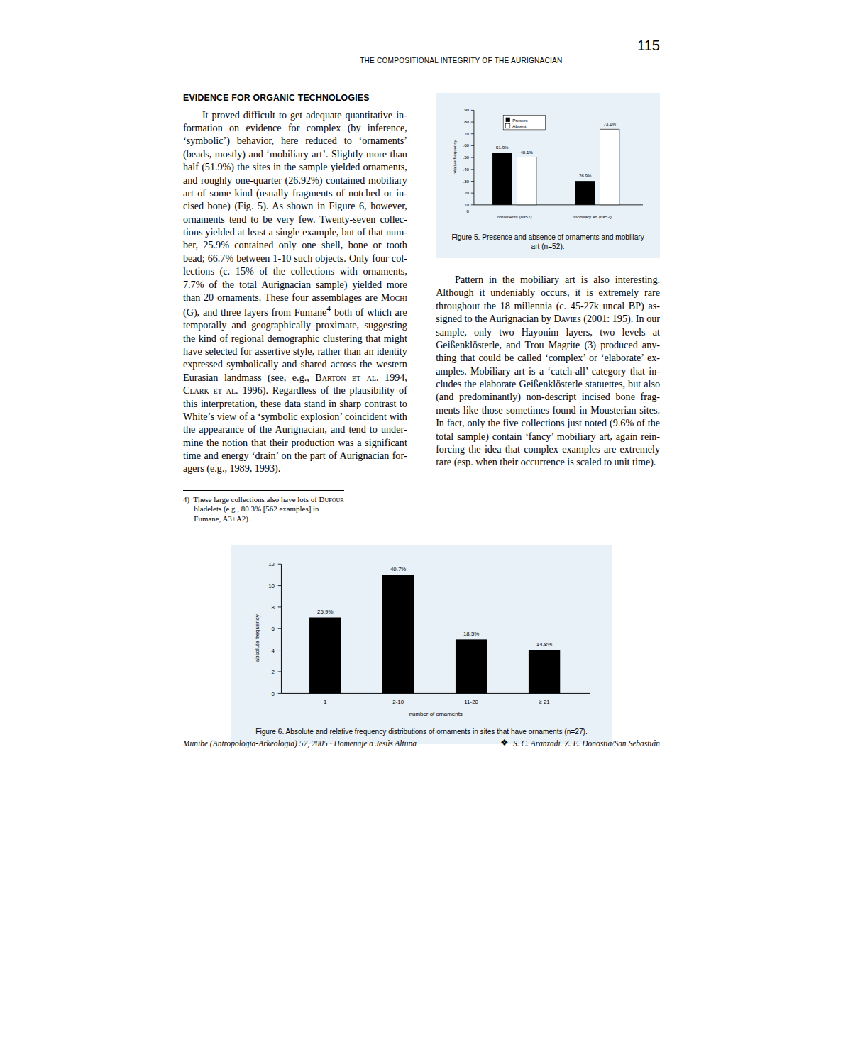The compositional integrity of the Aurignacian
115
Evidence for organic technologies
It proved difficult to get adequate quantitative information on evidence for complex (by inference, ‘symbolic’) behavior, here reduced to ‘ornaments’ (beads, mostly) and ‘mobiliary art’. Slightly more than half (51.9%) the sites in the sample yielded ornaments, and roughly one-quarter (26.92%) contained mobiliary art of some kind (usually fragments of notched or incised bone) (Fig. 5). As shown in Figure 6, however, ornaments tend to be very few. Twenty-seven collections yielded at least a single example, but of that number, 25.9% contained only one shell, bone or tooth bead; 66.7% between 1-10 such objects. Only four collections (c. 15% of the collections with ornaments, 7.7% of the total Aurignacian sample) yielded more than 20 ornaments. These four assemblages are Mochi (G), and three layers from Fumane4 both of which are temporally and geographically proximate, suggesting the kind of regional demographic clustering that might have selected for assertive style, rather than an identity expressed symbolically and shared across the western Eurasian landmass (see, e.g., Barton et al. 1994, Clark et al. 1996). Regardless of the plausibility of this interpretation, these data stand in sharp contrast to White’s view of a ‘symbolic explosion’ coincident with the appearance of the Aurignacian, and tend to undermine the notion that their production was a significant time and energy ‘drain’ on the part of Aurignacian foragers (e.g., 1989, 1993).
4) These large collections also have lots of Dufour bladelets (e.g., 80.3% [562 examples] in Fumane, A3+A2).
.90 .80 .70 .60 .50 .40 .30 .20 .10 0 relative frequency Present Absent scale: value .519 -> height; 0 at y=224? use 0 at 224 baseline? Keep baseline at 212 for axis, but 0 label at 224. Map: y = 224 - value*(224-18)/0.90 => for .519: 224 - .519*228.9 = 105.2 51.9% 48.1% 26.9% 73.1% ornaments (n=52) mobiliary art (n=52)
Figure 5. Presence and absence of ornaments and mobiliary art (n=52).
Pattern in the mobiliary art is also interesting. Although it undeniably occurs, it is extremely rare throughout the 18 millennia (c. 45-27k uncal BP) assigned to the Aurignacian by Davies (2001: 195). In our sample, only two Hayonim layers, two levels at Geißenklösterle, and Trou Magrite (3) produced anything that could be called ‘complex’ or ‘elaborate’ examples. Mobiliary art is a ‘catch-all’ category that includes the elaborate Geißenklösterle statuettes, but also (and predominantly) non-descript incised bone fragments like those sometimes found in Mousterian sites. In fact, only the five collections just noted (9.6% of the total sample) contain ‘fancy’ mobiliary art, again reinforcing the idea that complex examples are extremely rare (esp. when their occurrence is scaled to unit time).
12 10 8 6 4 2 0 absolute frequency 25.9% 40.7% 18.5% 14.8% 1 2-10 11-20 ≥ 21 number of ornaments
Figure 6. Absolute and relative frequency distributions of ornaments in sites that have ornaments (n=27).
Munibe (Antropologia-Arkeologia) 57, 2005 · Homenaje a Jesús Altuna
❖ S. C. Aranzadi. Z. E. Donostia/San Sebastián